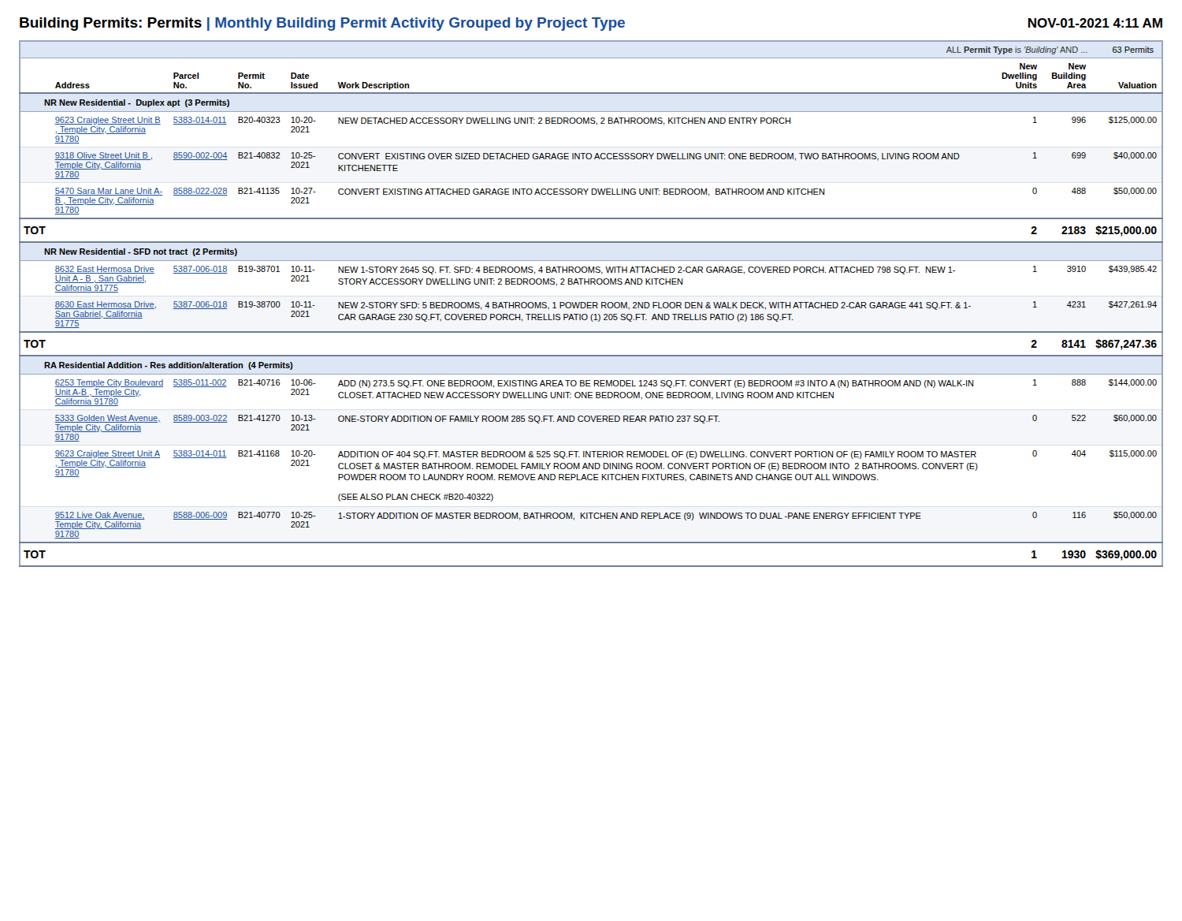Building Permits: Permits | Monthly Building Permit Activity Grouped by Project Type
NOV-01-2021 4:11 AM
| ALL Permit Type is 'Building' AND ... 63 Permits |
| | Address | Parcel No. | Permit No. | Date Issued | Work Description | New Dwelling Units | New Building Area | Valuation |
| NR New Residential - Duplex apt (3 Permits) |
| | 9623 Craiglee Street Unit B , Temple City, California 91780 | 5383-014-011 | B20-40323 | 10-20-2021 | NEW DETACHED ACCESSORY DWELLING UNIT: 2 BEDROOMS, 2 BATHROOMS, KITCHEN AND ENTRY PORCH | 1 | 996 | $125,000.00 |
| | 9318 Olive Street Unit B , Temple City, California 91780 | 8590-002-004 | B21-40832 | 10-25-2021 | CONVERT EXISTING OVER SIZED DETACHED GARAGE INTO ACCESSSORY DWELLING UNIT: ONE BEDROOM, TWO BATHROOMS, LIVING ROOM AND KITCHENETTE | 1 | 699 | $40,000.00 |
| | 5470 Sara Mar Lane Unit A-B , Temple City, California 91780 | 8588-022-028 | B21-41135 | 10-27-2021 | CONVERT EXISTING ATTACHED GARAGE INTO ACCESSORY DWELLING UNIT: BEDROOM, BATHROOM AND KITCHEN | 0 | 488 | $50,000.00 |
| TOT | | 2 | 2183 | $215,000.00 |
| NR New Residential - SFD not tract (2 Permits) |
| | 8632 East Hermosa Drive Unit A - B , San Gabriel, California 91775 | 5387-006-018 | B19-38701 | 10-11-2021 | NEW 1-STORY 2645 SQ. FT. SFD: 4 BEDROOMS, 4 BATHROOMS, WITH ATTACHED 2-CAR GARAGE, COVERED PORCH. ATTACHED 798 SQ.FT. NEW 1-STORY ACCESSORY DWELLING UNIT: 2 BEDROOMS, 2 BATHROOMS AND KITCHEN | 1 | 3910 | $439,985.42 |
| | 8630 East Hermosa Drive, San Gabriel, California 91775 | 5387-006-018 | B19-38700 | 10-11-2021 | NEW 2-STORY SFD: 5 BEDROOMS, 4 BATHROOMS, 1 POWDER ROOM, 2ND FLOOR DEN & WALK DECK, WITH ATTACHED 2-CAR GARAGE 441 SQ.FT. & 1-CAR GARAGE 230 SQ.FT, COVERED PORCH, TRELLIS PATIO (1) 205 SQ.FT. AND TRELLIS PATIO (2) 186 SQ.FT. | 1 | 4231 | $427,261.94 |
| TOT | | 2 | 8141 | $867,247.36 |
| RA Residential Addition - Res addition/alteration (4 Permits) |
| | 6253 Temple City Boulevard Unit A-B , Temple City, California 91780 | 5385-011-002 | B21-40716 | 10-06-2021 | ADD (N) 273.5 SQ.FT. ONE BEDROOM, EXISTING AREA TO BE REMODEL 1243 SQ.FT. CONVERT (E) BEDROOM #3 INTO A (N) BATHROOM AND (N) WALK-IN CLOSET. ATTACHED NEW ACCESSORY DWELLING UNIT: ONE BEDROOM, ONE BEDROOM, LIVING ROOM AND KITCHEN | 1 | 888 | $144,000.00 |
| | 5333 Golden West Avenue, Temple City, California 91780 | 8589-003-022 | B21-41270 | 10-13-2021 | ONE-STORY ADDITION OF FAMILY ROOM 285 SQ.FT. AND COVERED REAR PATIO 237 SQ.FT. | 0 | 522 | $60,000.00 |
| | 9623 Craiglee Street Unit A , Temple City, California 91780 | 5383-014-011 | B21-41168 | 10-20-2021 | ADDITION OF 404 SQ.FT. MASTER BEDROOM & 525 SQ.FT. INTERIOR REMODEL OF (E) DWELLING. CONVERT PORTION OF (E) FAMILY ROOM TO MASTER CLOSET & MASTER BATHROOM. REMODEL FAMILY ROOM AND DINING ROOM. CONVERT PORTION OF (E) BEDROOM INTO 2 BATHROOMS. CONVERT (E) POWDER ROOM TO LAUNDRY ROOM. REMOVE AND REPLACE KITCHEN FIXTURES, CABINETS AND CHANGE OUT ALL WINDOWS. (SEE ALSO PLAN CHECK #B20-40322) | 0 | 404 | $115,000.00 |
| | 9512 Live Oak Avenue, Temple City, California 91780 | 8588-006-009 | B21-40770 | 10-25-2021 | 1-STORY ADDITION OF MASTER BEDROOM, BATHROOM, KITCHEN AND REPLACE (9) WINDOWS TO DUAL -PANE ENERGY EFFICIENT TYPE | 0 | 116 | $50,000.00 |
| TOT | | 1 | 1930 | $369,000.00 |